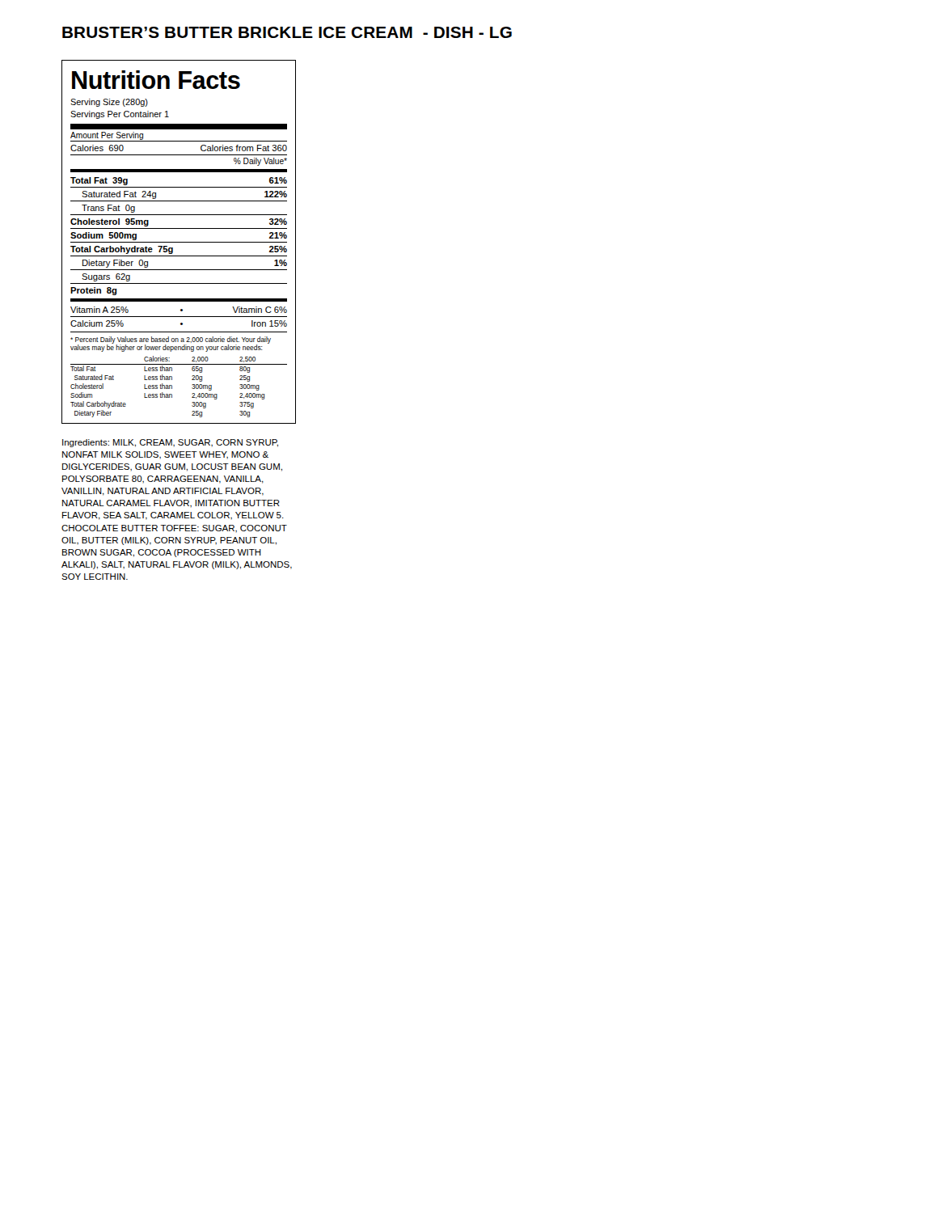BRUSTER’S BUTTER BRICKLE ICE CREAM - DISH - LG
Nutrition Facts
Serving Size (280g)
Servings Per Container 1
Amount Per Serving
| Calories 690 | Calories from Fat 360 |
| | % Daily Value* |
| Total Fat 39g | 61% |
| Saturated Fat 24g | 122% |
| Trans Fat 0g | |
| Cholesterol 95mg | 32% |
| Sodium 500mg | 21% |
| Total Carbohydrate 75g | 25% |
| Dietary Fiber 0g | 1% |
| Sugars 62g | |
| Protein 8g | |
| Vitamin A 25% | • | Vitamin C 6% |
| Calcium 25% | • | Iron 15% |
* Percent Daily Values are based on a 2,000 calorie diet. Your daily values may be higher or lower depending on your calorie needs:
| | Calories: | 2,000 | 2,500 |
| Total Fat | Less than | 65g | 80g |
| Saturated Fat | Less than | 20g | 25g |
| Cholesterol | Less than | 300mg | 300mg |
| Sodium | Less than | 2,400mg | 2,400mg |
| Total Carbohydrate | | 300g | 375g |
| Dietary Fiber | | 25g | 30g |
Ingredients: MILK, CREAM, SUGAR, CORN SYRUP, NONFAT MILK SOLIDS, SWEET WHEY, MONO & DIGLYCERIDES, GUAR GUM, LOCUST BEAN GUM, POLYSORBATE 80, CARRAGEENAN, VANILLA, VANILLIN, NATURAL AND ARTIFICIAL FLAVOR, NATURAL CARAMEL FLAVOR, IMITATION BUTTER FLAVOR, SEA SALT, CARAMEL COLOR, YELLOW 5. CHOCOLATE BUTTER TOFFEE: SUGAR, COCONUT OIL, BUTTER (MILK), CORN SYRUP, PEANUT OIL, BROWN SUGAR, COCOA (PROCESSED WITH ALKALI), SALT, NATURAL FLAVOR (MILK), ALMONDS, SOY LECITHIN.